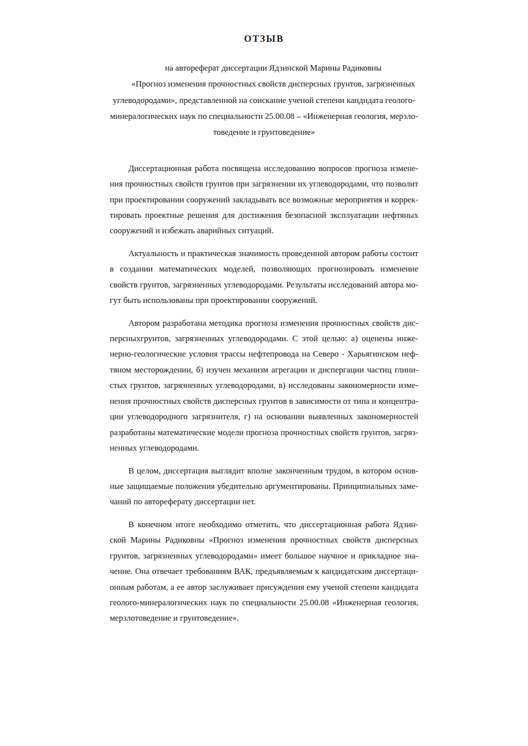Отзыв
на автореферат диссертации Ядзинской Марины Радиковны
«Прогноз изменения прочностных свойств дисперсных грунтов, загрязненных углеводородами», представленной на соискание ученой степени кандидата геолого-минералогических наук по специальности 25.00.08 – «Инженерная геология, мерзлотоведение и грунтоведение»
Диссертационная работа посвящена исследованию вопросов прогноза изменения прочностных свойств грунтов при загрязнении их углеводородами, что позволит при проектировании сооружений закладывать все возможные мероприятия и корректировать проектные решения для достижения безопасной эксплуатации нефтяных сооружений и избежать аварийных ситуаций.
Актуальность и практическая значимость проведенной автором работы состоит в создании математических моделей, позволяющих прогнозировать изменение свойств грунтов, загрязненных углеводородами. Результаты исследований автора могут быть использованы при проектировании сооружений.
Автором разработана методика прогноза изменения прочностных свойств дисперсныхгрунтов, загрязненных углеводородами. С этой целью: а) оценены инженерно-геологические условия трассы нефтепровода на Северо - Харьягинском нефтяном месторождении, б) изучен механизм агрегации и диспергации частиц глинистых грунтов, загрязненных углеводородами, в) исследованы закономерности изменения прочностных свойств дисперсных грунтов в зависимости от типа и концентрации углеводородного загрязнителя, г) на основании выявленных закономерностей разработаны математические модели прогноза прочностных свойств грунтов, загрязненных углеводородами.
В целом, диссертация выглядит вполне законченным трудом, в котором основные защищаемые положения убедительно аргументированы. Принципиальных замечаний по автореферату диссертации нет.
В конечном итоге необходимо отметить, что диссертационная работа Ядзинской Марины Радиковны «Прогноз изменения прочностных свойств дисперсных грунтов, загрязненных углеводородами» имеет большое научное и прикладное значение. Она отвечает требованиям ВАК, предъявляемым к кандидатским диссертационным работам, а ее автор заслуживает присуждения ему ученой степени кандидата геолого-минералогических наук по специальности 25.00.08 «Инженерная геология, мерзлотоведение и грунтоведение».